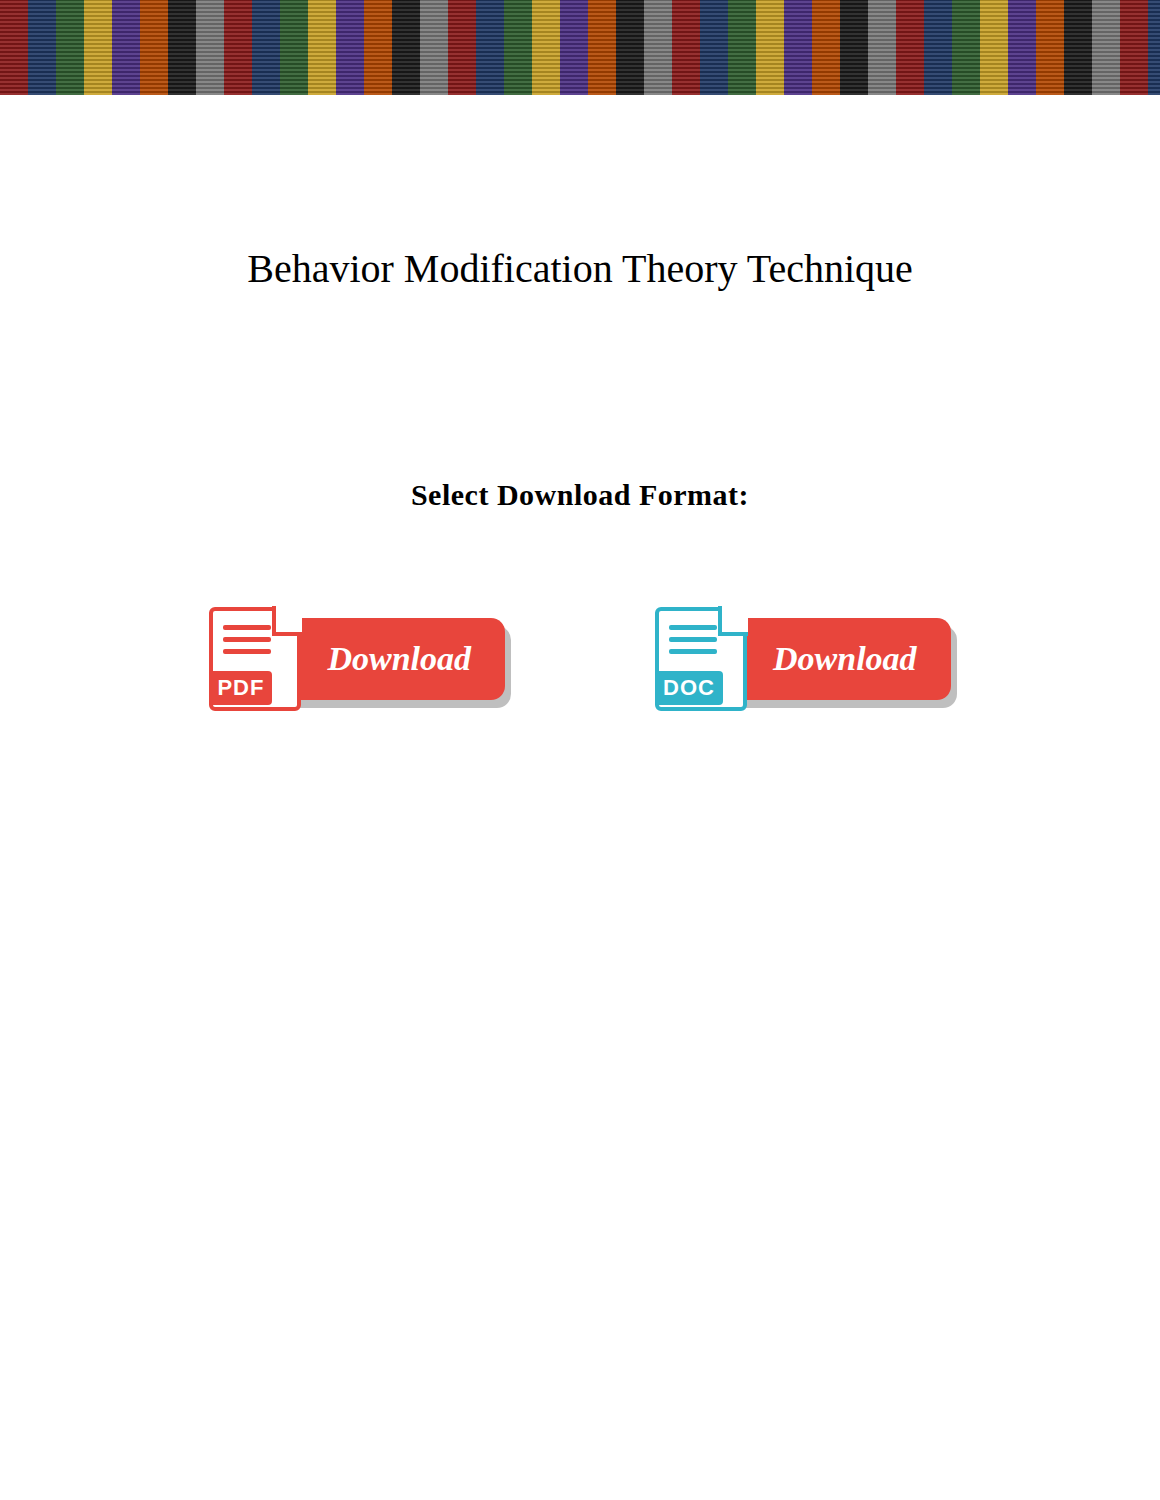Behavior Modification Theory Technique
Select Download Format:
PDF Download DOC Download